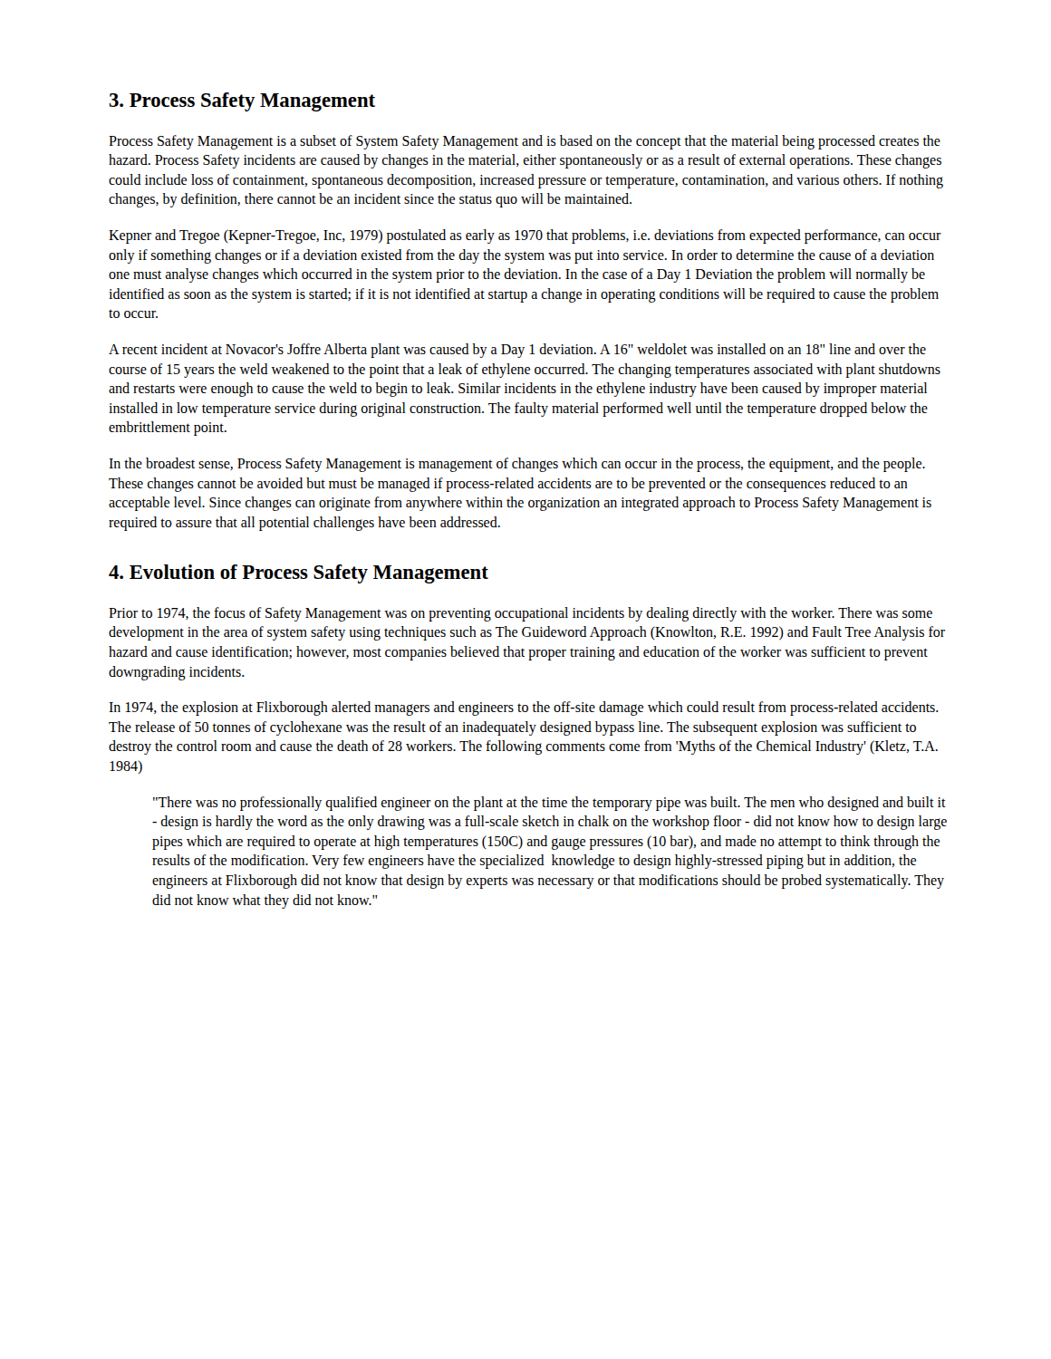3. Process Safety Management
Process Safety Management is a subset of System Safety Management and is based on the concept that the material being processed creates the hazard. Process Safety incidents are caused by changes in the material, either spontaneously or as a result of external operations. These changes could include loss of containment, spontaneous decomposition, increased pressure or temperature, contamination, and various others. If nothing changes, by definition, there cannot be an incident since the status quo will be maintained.
Kepner and Tregoe (Kepner-Tregoe, Inc, 1979) postulated as early as 1970 that problems, i.e. deviations from expected performance, can occur only if something changes or if a deviation existed from the day the system was put into service. In order to determine the cause of a deviation one must analyse changes which occurred in the system prior to the deviation. In the case of a Day 1 Deviation the problem will normally be identified as soon as the system is started; if it is not identified at startup a change in operating conditions will be required to cause the problem to occur.
A recent incident at Novacor's Joffre Alberta plant was caused by a Day 1 deviation. A 16" weldolet was installed on an 18" line and over the course of 15 years the weld weakened to the point that a leak of ethylene occurred. The changing temperatures associated with plant shutdowns and restarts were enough to cause the weld to begin to leak. Similar incidents in the ethylene industry have been caused by improper material installed in low temperature service during original construction. The faulty material performed well until the temperature dropped below the embrittlement point.
In the broadest sense, Process Safety Management is management of changes which can occur in the process, the equipment, and the people. These changes cannot be avoided but must be managed if process-related accidents are to be prevented or the consequences reduced to an acceptable level. Since changes can originate from anywhere within the organization an integrated approach to Process Safety Management is required to assure that all potential challenges have been addressed.
4. Evolution of Process Safety Management
Prior to 1974, the focus of Safety Management was on preventing occupational incidents by dealing directly with the worker. There was some development in the area of system safety using techniques such as The Guideword Approach (Knowlton, R.E. 1992) and Fault Tree Analysis for hazard and cause identification; however, most companies believed that proper training and education of the worker was sufficient to prevent downgrading incidents.
In 1974, the explosion at Flixborough alerted managers and engineers to the off-site damage which could result from process-related accidents. The release of 50 tonnes of cyclohexane was the result of an inadequately designed bypass line. The subsequent explosion was sufficient to destroy the control room and cause the death of 28 workers. The following comments come from 'Myths of the Chemical Industry' (Kletz, T.A. 1984)
"There was no professionally qualified engineer on the plant at the time the temporary pipe was built. The men who designed and built it - design is hardly the word as the only drawing was a full-scale sketch in chalk on the workshop floor - did not know how to design large pipes which are required to operate at high temperatures (150C) and gauge pressures (10 bar), and made no attempt to think through the results of the modification. Very few engineers have the specialized knowledge to design highly-stressed piping but in addition, the engineers at Flixborough did not know that design by experts was necessary or that modifications should be probed systematically. They did not know what they did not know."